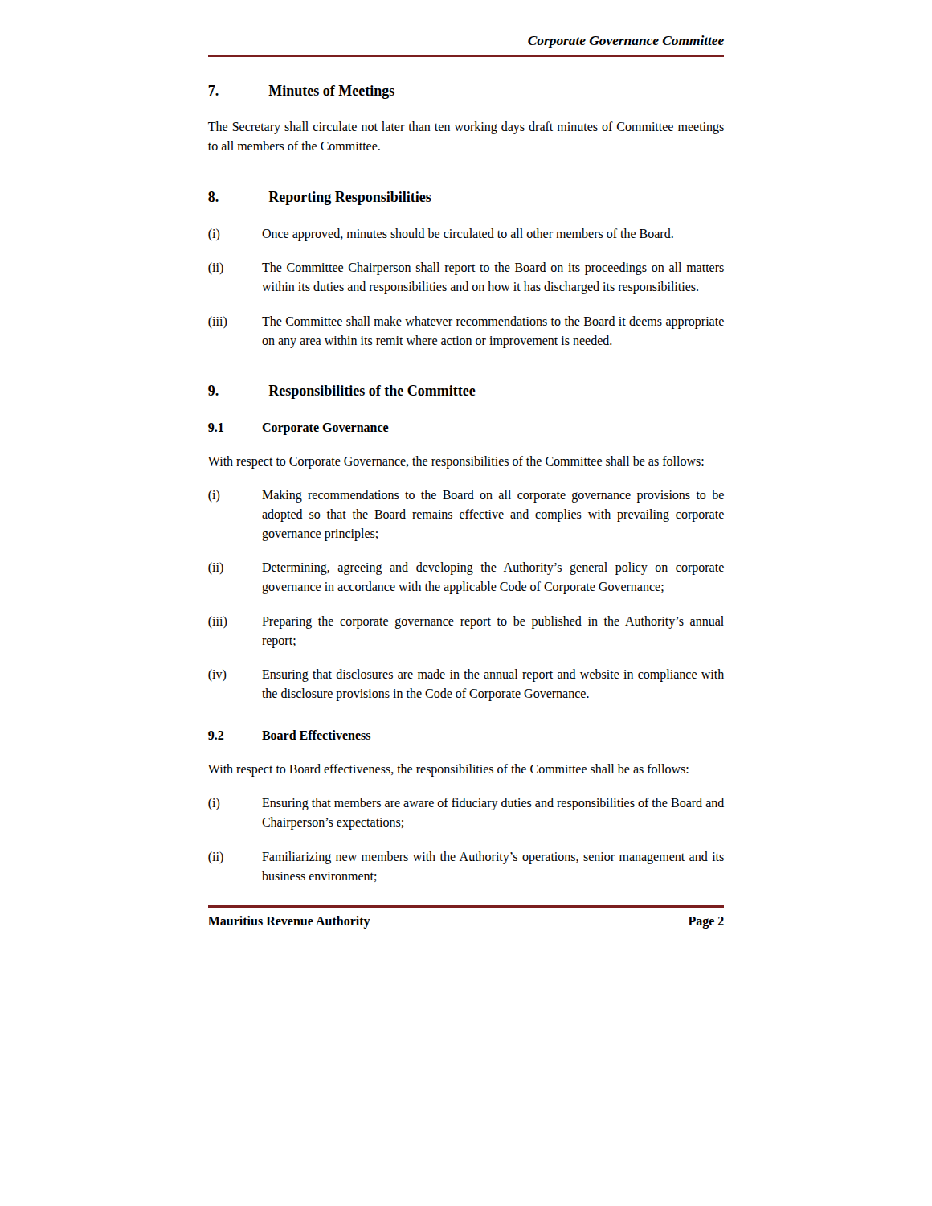Corporate Governance Committee
7. Minutes of Meetings
The Secretary shall circulate not later than ten working days draft minutes of Committee meetings to all members of the Committee.
8. Reporting Responsibilities
(i) Once approved, minutes should be circulated to all other members of the Board.
(ii) The Committee Chairperson shall report to the Board on its proceedings on all matters within its duties and responsibilities and on how it has discharged its responsibilities.
(iii) The Committee shall make whatever recommendations to the Board it deems appropriate on any area within its remit where action or improvement is needed.
9. Responsibilities of the Committee
9.1 Corporate Governance
With respect to Corporate Governance, the responsibilities of the Committee shall be as follows:
(i) Making recommendations to the Board on all corporate governance provisions to be adopted so that the Board remains effective and complies with prevailing corporate governance principles;
(ii) Determining, agreeing and developing the Authority’s general policy on corporate governance in accordance with the applicable Code of Corporate Governance;
(iii) Preparing the corporate governance report to be published in the Authority’s annual report;
(iv) Ensuring that disclosures are made in the annual report and website in compliance with the disclosure provisions in the Code of Corporate Governance.
9.2 Board Effectiveness
With respect to Board effectiveness, the responsibilities of the Committee shall be as follows:
(i) Ensuring that members are aware of fiduciary duties and responsibilities of the Board and Chairperson’s expectations;
(ii) Familiarizing new members with the Authority’s operations, senior management and its business environment;
Mauritius Revenue Authority Page 2